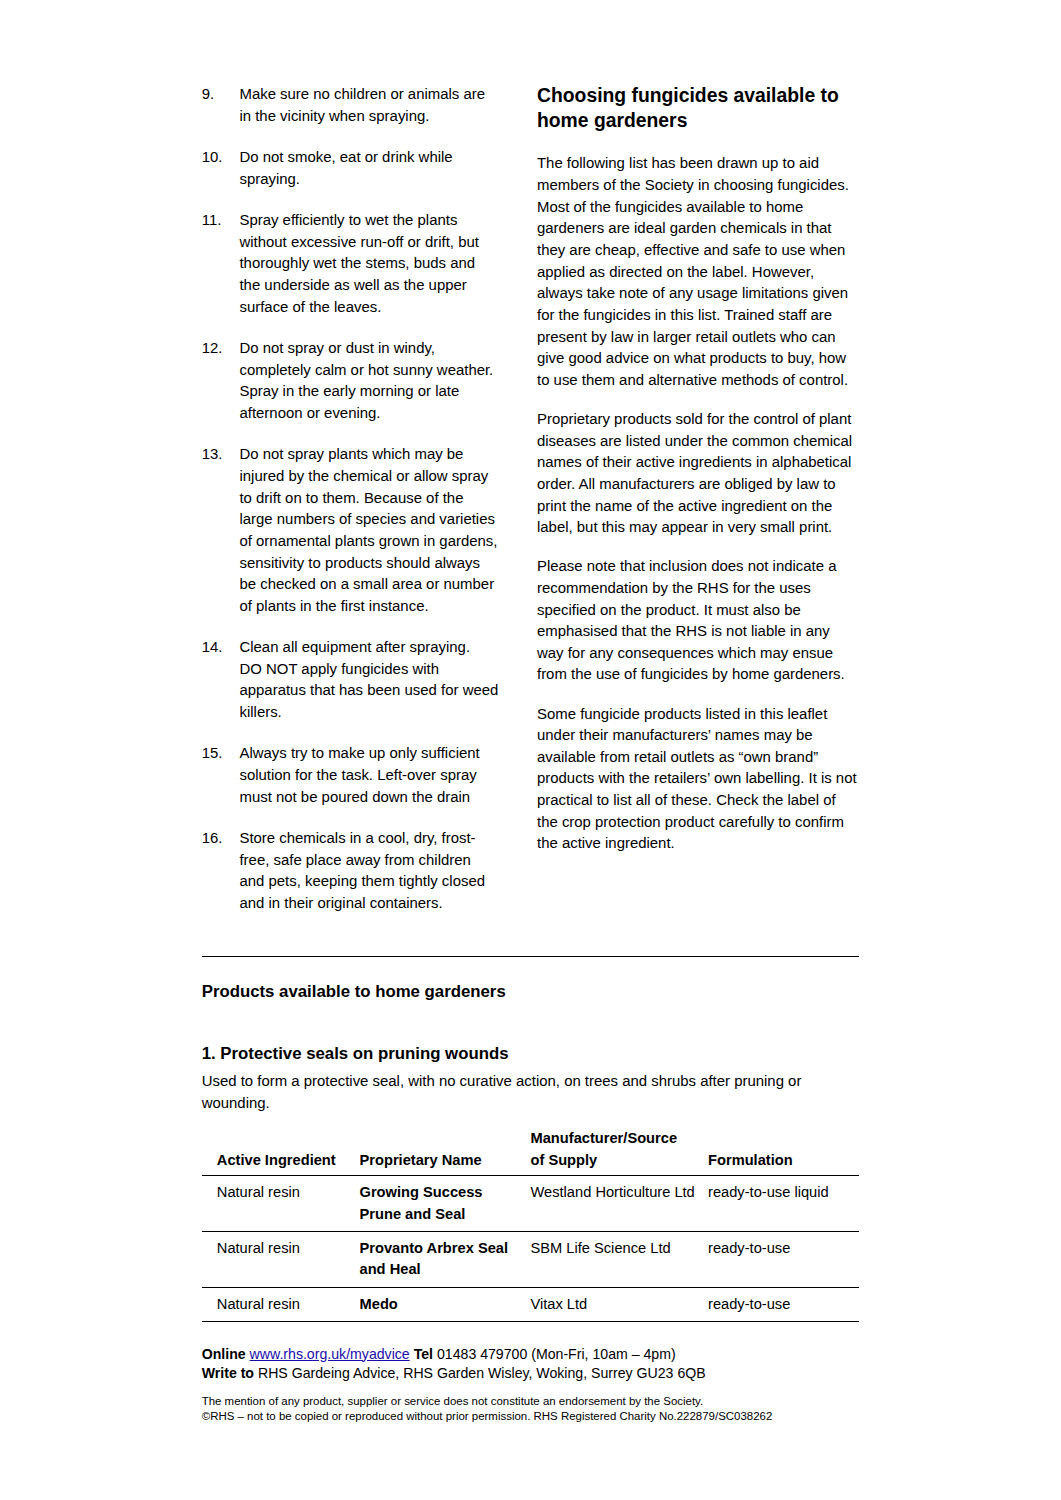9. Make sure no children or animals are in the vicinity when spraying.
10. Do not smoke, eat or drink while spraying.
11. Spray efficiently to wet the plants without excessive run-off or drift, but thoroughly wet the stems, buds and the underside as well as the upper surface of the leaves.
12. Do not spray or dust in windy, completely calm or hot sunny weather. Spray in the early morning or late afternoon or evening.
13. Do not spray plants which may be injured by the chemical or allow spray to drift on to them. Because of the large numbers of species and varieties of ornamental plants grown in gardens, sensitivity to products should always be checked on a small area or number of plants in the first instance.
14. Clean all equipment after spraying.
DO NOT apply fungicides with apparatus that has been used for weed killers.
15. Always try to make up only sufficient solution for the task. Left-over spray must not be poured down the drain
16. Store chemicals in a cool, dry, frost-free, safe place away from children and pets, keeping them tightly closed and in their original containers.
Choosing fungicides available to home gardeners
The following list has been drawn up to aid members of the Society in choosing fungicides. Most of the fungicides available to home gardeners are ideal garden chemicals in that they are cheap, effective and safe to use when applied as directed on the label. However, always take note of any usage limitations given for the fungicides in this list. Trained staff are present by law in larger retail outlets who can give good advice on what products to buy, how to use them and alternative methods of control.
Proprietary products sold for the control of plant diseases are listed under the common chemical names of their active ingredients in alphabetical order. All manufacturers are obliged by law to print the name of the active ingredient on the label, but this may appear in very small print.
Please note that inclusion does not indicate a recommendation by the RHS for the uses specified on the product. It must also be emphasised that the RHS is not liable in any way for any consequences which may ensue from the use of fungicides by home gardeners.
Some fungicide products listed in this leaflet under their manufacturers’ names may be available from retail outlets as “own brand” products with the retailers’ own labelling. It is not practical to list all of these. Check the label of the crop protection product carefully to confirm the active ingredient.
Products available to home gardeners
1. Protective seals on pruning wounds
Used to form a protective seal, with no curative action, on trees and shrubs after pruning or wounding.
| Active Ingredient | Proprietary Name | Manufacturer/Source of Supply | Formulation |
| --- | --- | --- | --- |
| Natural resin | Growing Success Prune and Seal | Westland Horticulture Ltd | ready-to-use liquid |
| Natural resin | Provanto Arbrex Seal and Heal | SBM Life Science Ltd | ready-to-use |
| Natural resin | Medo | Vitax Ltd | ready-to-use |
Online www.rhs.org.uk/myadvice Tel 01483 479700 (Mon-Fri, 10am – 4pm)
Write to RHS Gardeing Advice, RHS Garden Wisley, Woking, Surrey GU23 6QB
The mention of any product, supplier or service does not constitute an endorsement by the Society.
©RHS – not to be copied or reproduced without prior permission. RHS Registered Charity No.222879/SC038262